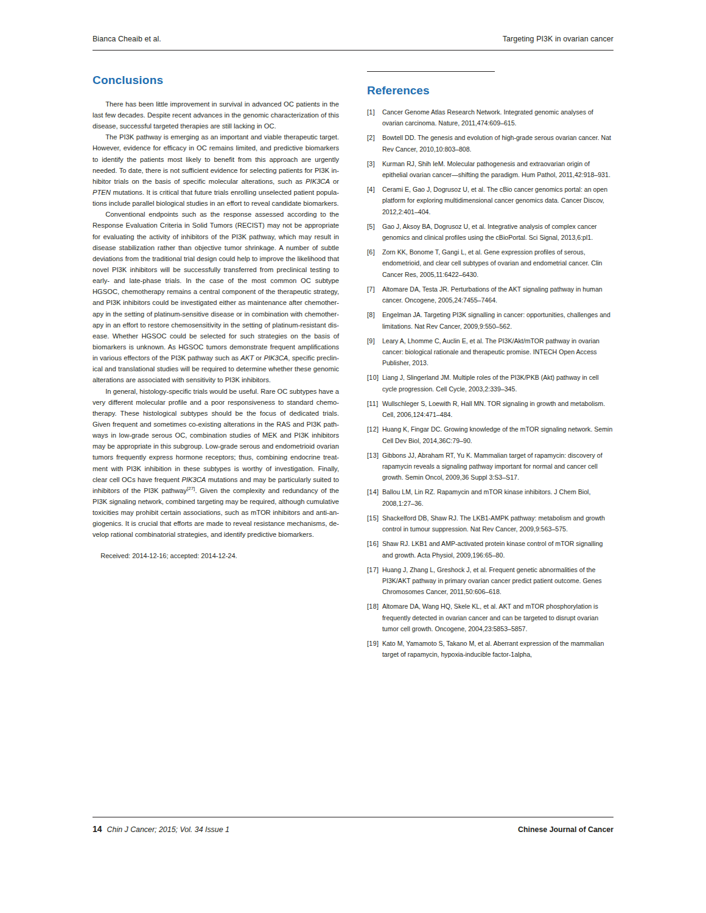Bianca Cheaib et al.
Targeting PI3K in ovarian cancer
Conclusions
There has been little improvement in survival in advanced OC patients in the last few decades. Despite recent advances in the genomic characterization of this disease, successful targeted therapies are still lacking in OC.
The PI3K pathway is emerging as an important and viable therapeutic target. However, evidence for efficacy in OC remains limited, and predictive biomarkers to identify the patients most likely to benefit from this approach are urgently needed. To date, there is not sufficient evidence for selecting patients for PI3K inhibitor trials on the basis of specific molecular alterations, such as PIK3CA or PTEN mutations. It is critical that future trials enrolling unselected patient populations include parallel biological studies in an effort to reveal candidate biomarkers.
Conventional endpoints such as the response assessed according to the Response Evaluation Criteria in Solid Tumors (RECIST) may not be appropriate for evaluating the activity of inhibitors of the PI3K pathway, which may result in disease stabilization rather than objective tumor shrinkage. A number of subtle deviations from the traditional trial design could help to improve the likelihood that novel PI3K inhibitors will be successfully transferred from preclinical testing to early- and late-phase trials. In the case of the most common OC subtype HGSOC, chemotherapy remains a central component of the therapeutic strategy, and PI3K inhibitors could be investigated either as maintenance after chemotherapy in the setting of platinum-sensitive disease or in combination with chemotherapy in an effort to restore chemosensitivity in the setting of platinum-resistant disease. Whether HGSOC could be selected for such strategies on the basis of biomarkers is unknown. As HGSOC tumors demonstrate frequent amplifications in various effectors of the PI3K pathway such as AKT or PIK3CA, specific preclinical and translational studies will be required to determine whether these genomic alterations are associated with sensitivity to PI3K inhibitors.
In general, histology-specific trials would be useful. Rare OC subtypes have a very different molecular profile and a poor responsiveness to standard chemotherapy. These histological subtypes should be the focus of dedicated trials. Given frequent and sometimes co-existing alterations in the RAS and PI3K pathways in low-grade serous OC, combination studies of MEK and PI3K inhibitors may be appropriate in this subgroup. Low-grade serous and endometrioid ovarian tumors frequently express hormone receptors; thus, combining endocrine treatment with PI3K inhibition in these subtypes is worthy of investigation. Finally, clear cell OCs have frequent PIK3CA mutations and may be particularly suited to inhibitors of the PI3K pathway[27]. Given the complexity and redundancy of the PI3K signaling network, combined targeting may be required, although cumulative toxicities may prohibit certain associations, such as mTOR inhibitors and anti-angiogenics. It is crucial that efforts are made to reveal resistance mechanisms, develop rational combinatorial strategies, and identify predictive biomarkers.
Received: 2014-12-16; accepted: 2014-12-24.
References
[1] Cancer Genome Atlas Research Network. Integrated genomic analyses of ovarian carcinoma. Nature, 2011,474:609–615.
[2] Bowtell DD. The genesis and evolution of high-grade serous ovarian cancer. Nat Rev Cancer, 2010,10:803–808.
[3] Kurman RJ, Shih IeM. Molecular pathogenesis and extraovarian origin of epithelial ovarian cancer—shifting the paradigm. Hum Pathol, 2011,42:918–931.
[4] Cerami E, Gao J, Dogrusoz U, et al. The cBio cancer genomics portal: an open platform for exploring multidimensional cancer genomics data. Cancer Discov, 2012,2:401–404.
[5] Gao J, Aksoy BA, Dogrusoz U, et al. Integrative analysis of complex cancer genomics and clinical profiles using the cBioPortal. Sci Signal, 2013,6:pl1.
[6] Zorn KK, Bonome T, Gangi L, et al. Gene expression profiles of serous, endometrioid, and clear cell subtypes of ovarian and endometrial cancer. Clin Cancer Res, 2005,11:6422–6430.
[7] Altomare DA, Testa JR. Perturbations of the AKT signaling pathway in human cancer. Oncogene, 2005,24:7455–7464.
[8] Engelman JA. Targeting PI3K signalling in cancer: opportunities, challenges and limitations. Nat Rev Cancer, 2009,9:550–562.
[9] Leary A, Lhomme C, Auclin E, et al. The PI3K/Akt/mTOR pathway in ovarian cancer: biological rationale and therapeutic promise. INTECH Open Access Publisher, 2013.
[10] Liang J, Slingerland JM. Multiple roles of the PI3K/PKB (Akt) pathway in cell cycle progression. Cell Cycle, 2003,2:339–345.
[11] Wullschleger S, Loewith R, Hall MN. TOR signaling in growth and metabolism. Cell, 2006,124:471–484.
[12] Huang K, Fingar DC. Growing knowledge of the mTOR signaling network. Semin Cell Dev Biol, 2014,36C:79–90.
[13] Gibbons JJ, Abraham RT, Yu K. Mammalian target of rapamycin: discovery of rapamycin reveals a signaling pathway important for normal and cancer cell growth. Semin Oncol, 2009,36 Suppl 3:S3–S17.
[14] Ballou LM, Lin RZ. Rapamycin and mTOR kinase inhibitors. J Chem Biol, 2008,1:27–36.
[15] Shackelford DB, Shaw RJ. The LKB1-AMPK pathway: metabolism and growth control in tumour suppression. Nat Rev Cancer, 2009,9:563–575.
[16] Shaw RJ. LKB1 and AMP-activated protein kinase control of mTOR signalling and growth. Acta Physiol, 2009,196:65–80.
[17] Huang J, Zhang L, Greshock J, et al. Frequent genetic abnormalities of the PI3K/AKT pathway in primary ovarian cancer predict patient outcome. Genes Chromosomes Cancer, 2011,50:606–618.
[18] Altomare DA, Wang HQ, Skele KL, et al. AKT and mTOR phosphorylation is frequently detected in ovarian cancer and can be targeted to disrupt ovarian tumor cell growth. Oncogene, 2004,23:5853–5857.
[19] Kato M, Yamamoto S, Takano M, et al. Aberrant expression of the mammalian target of rapamycin, hypoxia-inducible factor-1alpha,
14 Chin J Cancer; 2015; Vol. 34 Issue 1
Chinese Journal of Cancer